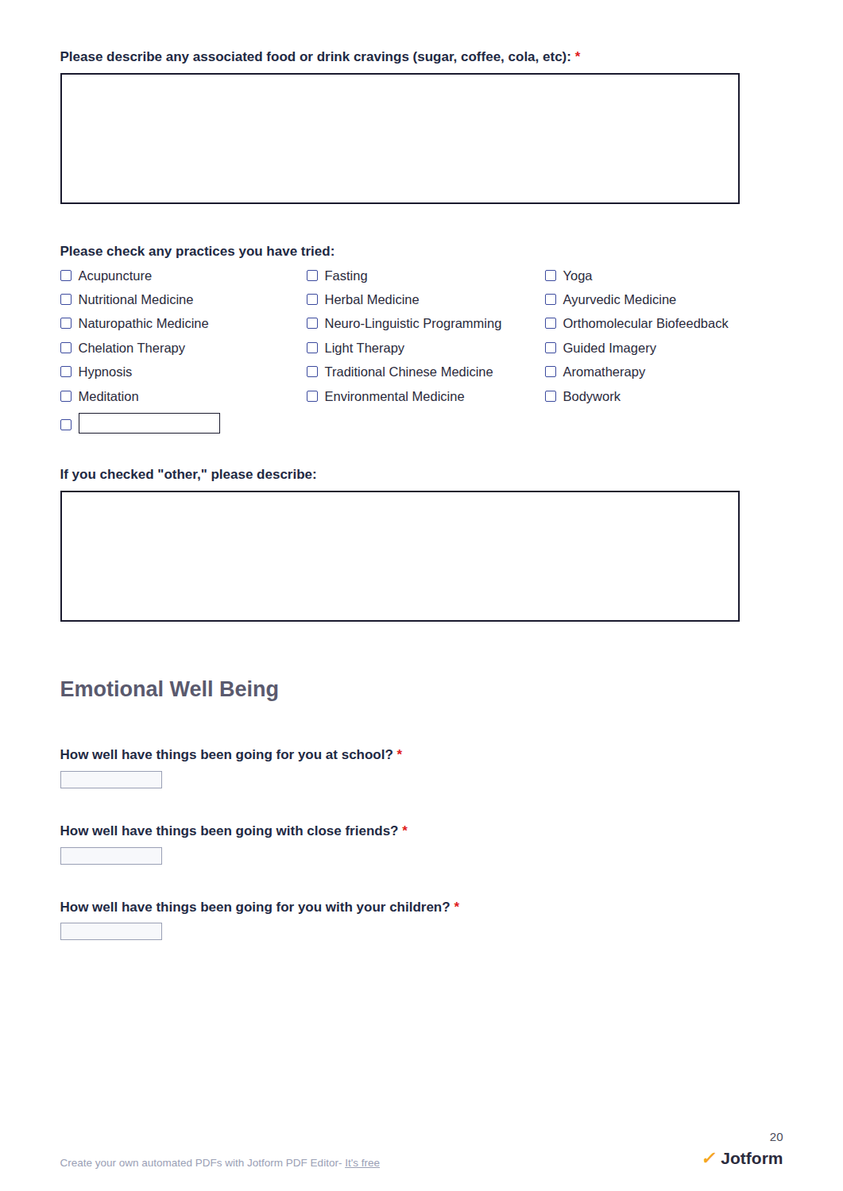Please describe any associated food or drink cravings (sugar, coffee, cola, etc): *
Please check any practices you have tried:
Acupuncture
Fasting
Yoga
Nutritional Medicine
Herbal Medicine
Ayurvedic Medicine
Naturopathic Medicine
Neuro-Linguistic Programming
Orthomolecular Biofeedback
Chelation Therapy
Light Therapy
Guided Imagery
Hypnosis
Traditional Chinese Medicine
Aromatherapy
Meditation
Environmental Medicine
Bodywork
If you checked "other," please describe:
Emotional Well Being
How well have things been going for you at school? *
How well have things been going with close friends? *
How well have things been going for you with your children? *
Create your own automated PDFs with Jotform PDF Editor- It's free
20
✓Jotform